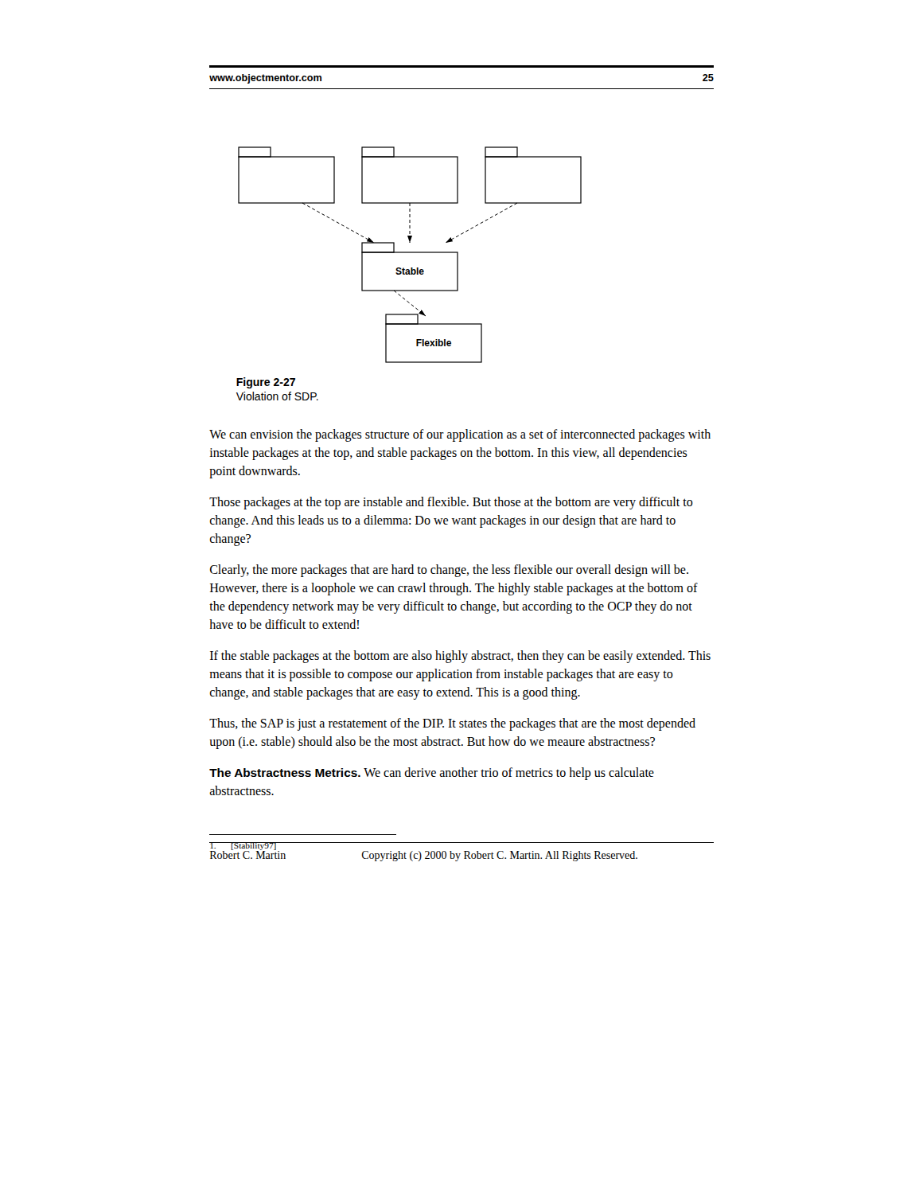www.objectmentor.com 25
Stable Flexible
Figure 2-27
Violation of SDP.
We can envision the packages structure of our application as a set of interconnected packages with instable packages at the top, and stable packages on the bottom. In this view, all dependencies point downwards.
Those packages at the top are instable and flexible. But those at the bottom are very difficult to change. And this leads us to a dilemma: Do we want packages in our design that are hard to change?
Clearly, the more packages that are hard to change, the less flexible our overall design will be. However, there is a loophole we can crawl through. The highly stable packages at the bottom of the dependency network may be very difficult to change, but according to the OCP they do not have to be difficult to extend!
If the stable packages at the bottom are also highly abstract, then they can be easily extended. This means that it is possible to compose our application from instable packages that are easy to change, and stable packages that are easy to extend. This is a good thing.
Thus, the SAP is just a restatement of the DIP. It states the packages that are the most depended upon (i.e. stable) should also be the most abstract. But how do we meaure abstractness?
The Abstractness Metrics. We can derive another trio of metrics to help us calculate abstractness.
1.[Stability97]
Robert C. Martin Copyright (c) 2000 by Robert C. Martin. All Rights Reserved.